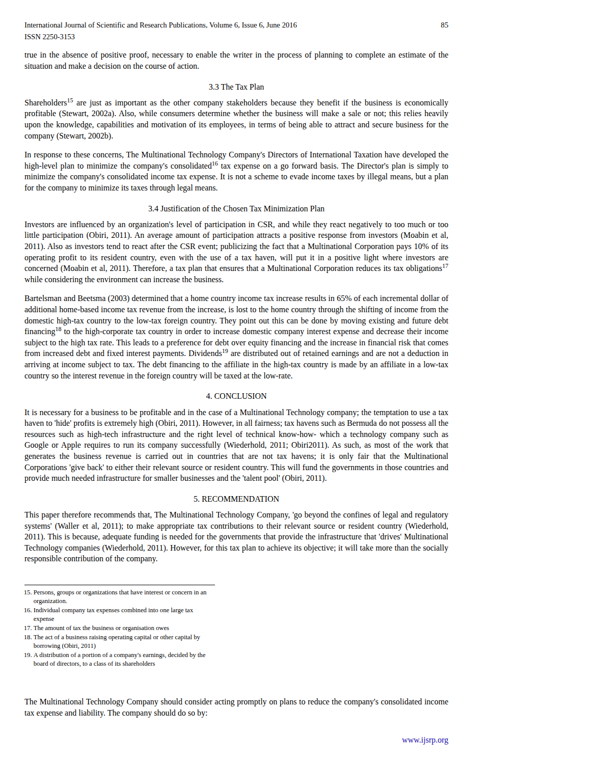International Journal of Scientific and Research Publications, Volume 6, Issue 6, June 2016
85
ISSN 2250-3153
true in the absence of positive proof, necessary to enable the writer in the process of planning to complete an estimate of the situation and make a decision on the course of action.
3.3 The Tax Plan
Shareholders15 are just as important as the other company stakeholders because they benefit if the business is economically profitable (Stewart, 2002a). Also, while consumers determine whether the business will make a sale or not; this relies heavily upon the knowledge, capabilities and motivation of its employees, in terms of being able to attract and secure business for the company (Stewart, 2002b).
In response to these concerns, The Multinational Technology Company's Directors of International Taxation have developed the high-level plan to minimize the company's consolidated16 tax expense on a go forward basis. The Director's plan is simply to minimize the company's consolidated income tax expense. It is not a scheme to evade income taxes by illegal means, but a plan for the company to minimize its taxes through legal means.
3.4 Justification of the Chosen Tax Minimization Plan
Investors are influenced by an organization's level of participation in CSR, and while they react negatively to too much or too little participation (Obiri, 2011). An average amount of participation attracts a positive response from investors (Moabin et al, 2011). Also as investors tend to react after the CSR event; publicizing the fact that a Multinational Corporation pays 10% of its operating profit to its resident country, even with the use of a tax haven, will put it in a positive light where investors are concerned (Moabin et al, 2011). Therefore, a tax plan that ensures that a Multinational Corporation reduces its tax obligations17 while considering the environment can increase the business.
Bartelsman and Beetsma (2003) determined that a home country income tax increase results in 65% of each incremental dollar of additional home-based income tax revenue from the increase, is lost to the home country through the shifting of income from the domestic high-tax country to the low-tax foreign country. They point out this can be done by moving existing and future debt financing18 to the high-corporate tax country in order to increase domestic company interest expense and decrease their income subject to the high tax rate. This leads to a preference for debt over equity financing and the increase in financial risk that comes from increased debt and fixed interest payments. Dividends19 are distributed out of retained earnings and are not a deduction in arriving at income subject to tax. The debt financing to the affiliate in the high-tax country is made by an affiliate in a low-tax country so the interest revenue in the foreign country will be taxed at the low-rate.
4. CONCLUSION
It is necessary for a business to be profitable and in the case of a Multinational Technology company; the temptation to use a tax haven to 'hide' profits is extremely high (Obiri, 2011). However, in all fairness; tax havens such as Bermuda do not possess all the resources such as high-tech infrastructure and the right level of technical know-how- which a technology company such as Google or Apple requires to run its company successfully (Wiederhold, 2011; Obiri2011). As such, as most of the work that generates the business revenue is carried out in countries that are not tax havens; it is only fair that the Multinational Corporations 'give back' to either their relevant source or resident country. This will fund the governments in those countries and provide much needed infrastructure for smaller businesses and the 'talent pool' (Obiri, 2011).
5. RECOMMENDATION
This paper therefore recommends that, The Multinational Technology Company, 'go beyond the confines of legal and regulatory systems' (Waller et al, 2011); to make appropriate tax contributions to their relevant source or resident country (Wiederhold, 2011). This is because, adequate funding is needed for the governments that provide the infrastructure that 'drives' Multinational Technology companies (Wiederhold, 2011). However, for this tax plan to achieve its objective; it will take more than the socially responsible contribution of the company.
Persons, groups or organizations that have interest or concern in an organization.
Individual company tax expenses combined into one large tax expense
The amount of tax the business or organisation owes
The act of a business raising operating capital or other capital by borrowing (Obiri, 2011)
A distribution of a portion of a company's earnings, decided by the board of directors, to a class of its shareholders
The Multinational Technology Company should consider acting promptly on plans to reduce the company's consolidated income tax expense and liability. The company should do so by:
www.ijsrp.org